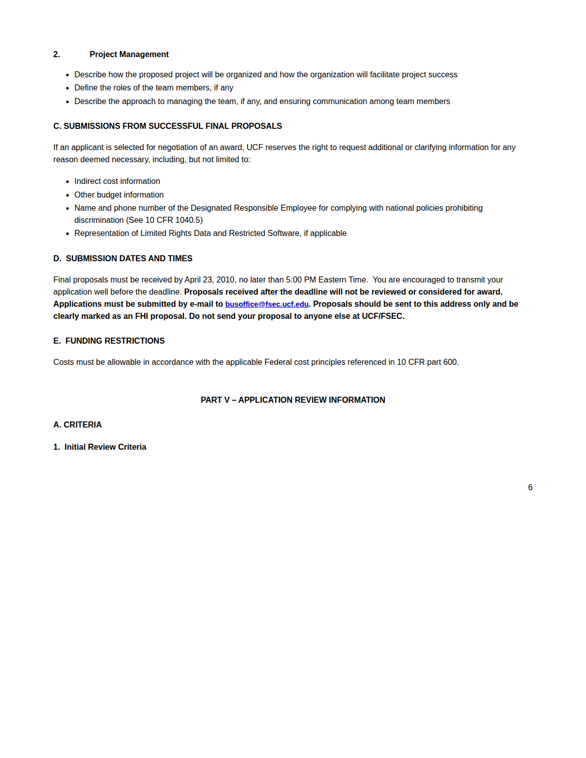2. Project Management
Describe how the proposed project will be organized and how the organization will facilitate project success
Define the roles of the team members, if any
Describe the approach to managing the team, if any, and ensuring communication among team members
C. SUBMISSIONS FROM SUCCESSFUL FINAL PROPOSALS
If an applicant is selected for negotiation of an award, UCF reserves the right to request additional or clarifying information for any reason deemed necessary, including, but not limited to:
Indirect cost information
Other budget information
Name and phone number of the Designated Responsible Employee for complying with national policies prohibiting discrimination (See 10 CFR 1040.5)
Representation of Limited Rights Data and Restricted Software, if applicable
D. SUBMISSION DATES AND TIMES
Final proposals must be received by April 23, 2010, no later than 5:00 PM Eastern Time. You are encouraged to transmit your application well before the deadline. Proposals received after the deadline will not be reviewed or considered for award. Applications must be submitted by e-mail to busoffice@fsec.ucf.edu. Proposals should be sent to this address only and be clearly marked as an FHI proposal. Do not send your proposal to anyone else at UCF/FSEC.
E. FUNDING RESTRICTIONS
Costs must be allowable in accordance with the applicable Federal cost principles referenced in 10 CFR part 600.
PART V – APPLICATION REVIEW INFORMATION
A. CRITERIA
1. Initial Review Criteria
6